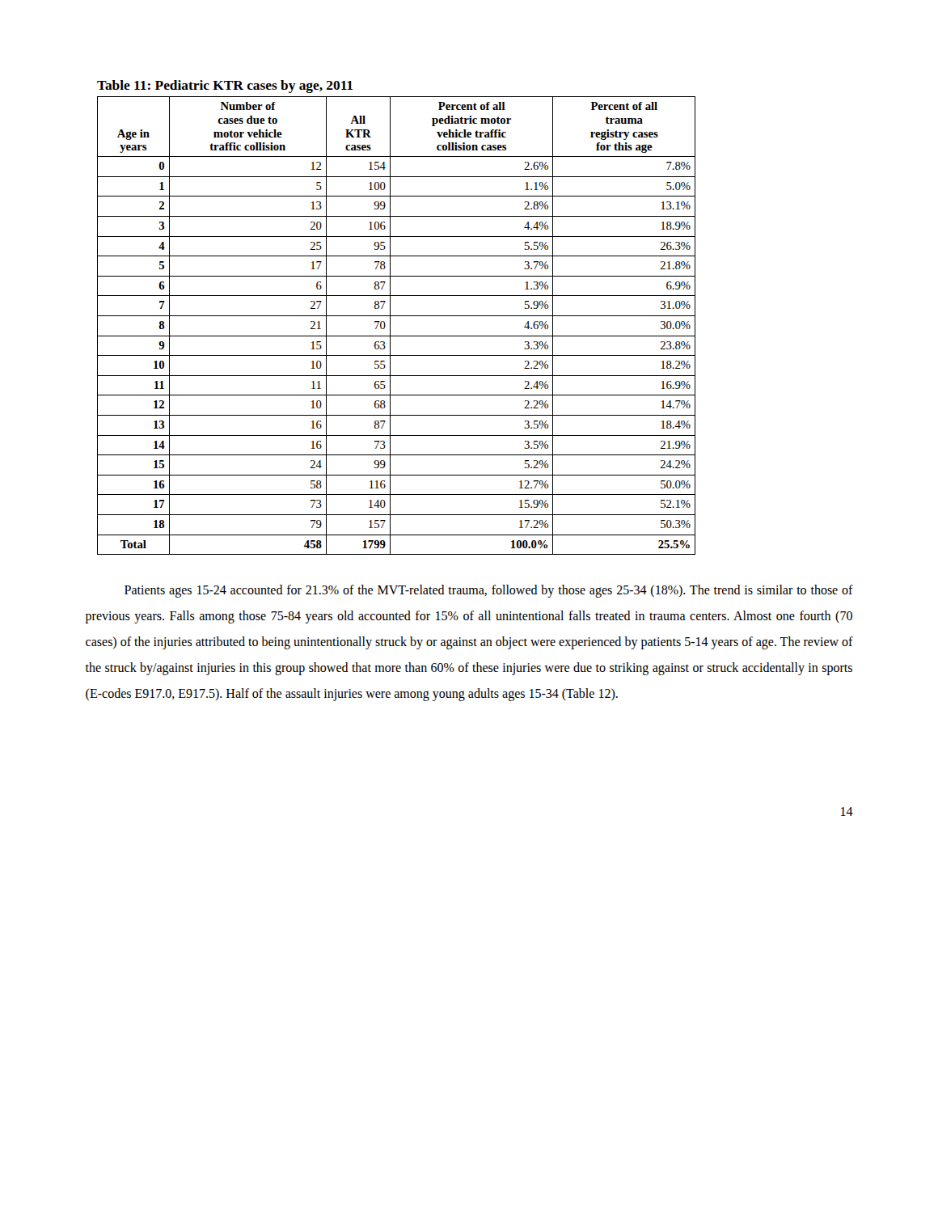Table 11: Pediatric KTR cases by age, 2011
| Age in years | Number of cases due to motor vehicle traffic collision | All KTR cases | Percent of all pediatric motor vehicle traffic collision cases | Percent of all trauma registry cases for this age |
| --- | --- | --- | --- | --- |
| 0 | 12 | 154 | 2.6% | 7.8% |
| 1 | 5 | 100 | 1.1% | 5.0% |
| 2 | 13 | 99 | 2.8% | 13.1% |
| 3 | 20 | 106 | 4.4% | 18.9% |
| 4 | 25 | 95 | 5.5% | 26.3% |
| 5 | 17 | 78 | 3.7% | 21.8% |
| 6 | 6 | 87 | 1.3% | 6.9% |
| 7 | 27 | 87 | 5.9% | 31.0% |
| 8 | 21 | 70 | 4.6% | 30.0% |
| 9 | 15 | 63 | 3.3% | 23.8% |
| 10 | 10 | 55 | 2.2% | 18.2% |
| 11 | 11 | 65 | 2.4% | 16.9% |
| 12 | 10 | 68 | 2.2% | 14.7% |
| 13 | 16 | 87 | 3.5% | 18.4% |
| 14 | 16 | 73 | 3.5% | 21.9% |
| 15 | 24 | 99 | 5.2% | 24.2% |
| 16 | 58 | 116 | 12.7% | 50.0% |
| 17 | 73 | 140 | 15.9% | 52.1% |
| 18 | 79 | 157 | 17.2% | 50.3% |
| Total | 458 | 1799 | 100.0% | 25.5% |
Patients ages 15-24 accounted for 21.3% of the MVT-related trauma, followed by those ages 25-34 (18%). The trend is similar to those of previous years. Falls among those 75-84 years old accounted for 15% of all unintentional falls treated in trauma centers. Almost one fourth (70 cases) of the injuries attributed to being unintentionally struck by or against an object were experienced by patients 5-14 years of age. The review of the struck by/against injuries in this group showed that more than 60% of these injuries were due to striking against or struck accidentally in sports (E-codes E917.0, E917.5). Half of the assault injuries were among young adults ages 15-34 (Table 12).
14